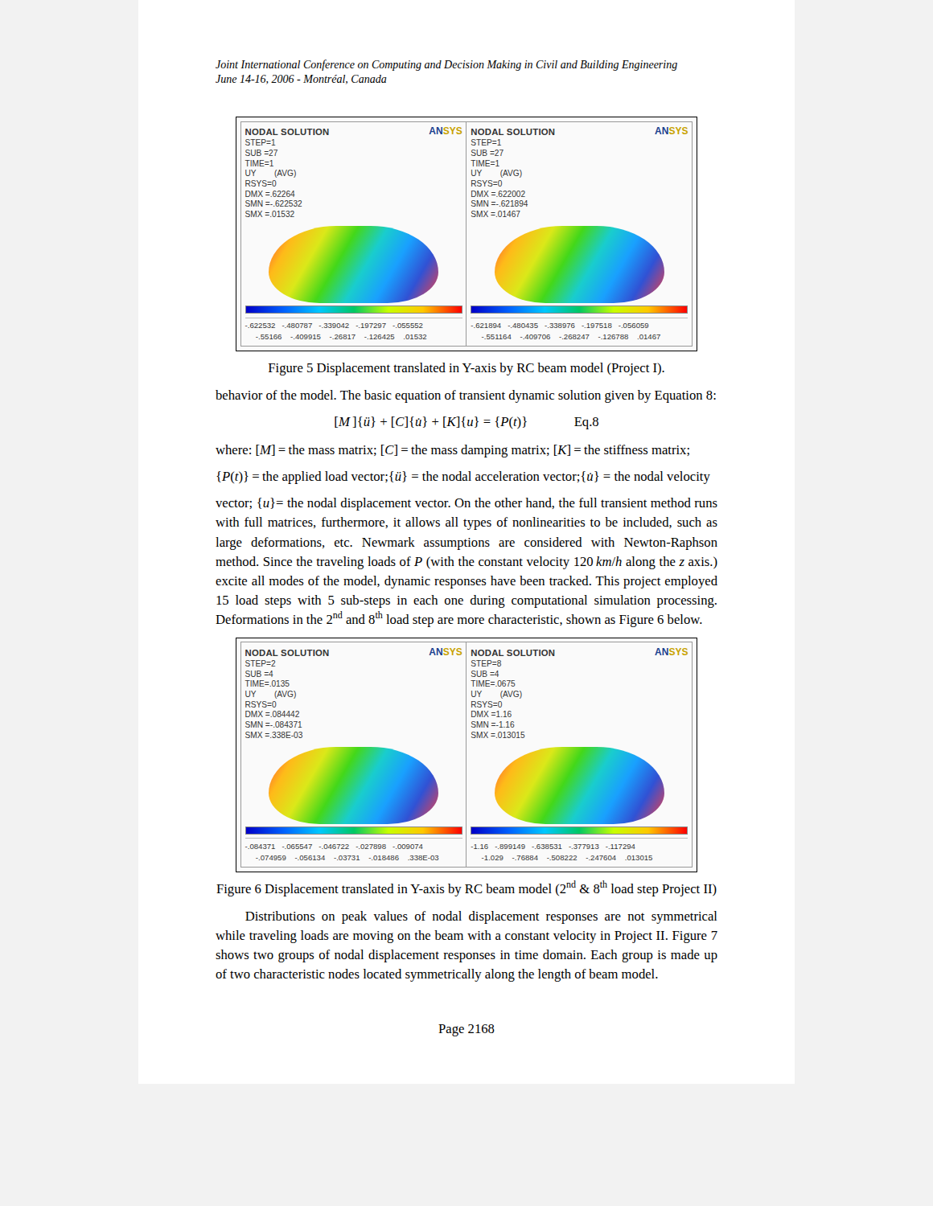Joint International Conference on Computing and Decision Making in Civil and Building Engineering
June 14-16, 2006 - Montréal, Canada
ANSYS
NODAL SOLUTION
STEP=1 SUB =27 TIME=1 UY (AVG) RSYS=0 DMX =.62264 SMN =-.622532 SMX =.01532
-.622532 -.480787 -.339042 -.197297 -.055552 -.55166 -.409915 -.26817 -.126425 .01532
ANSYS
NODAL SOLUTION
STEP=1 SUB =27 TIME=1 UY (AVG) RSYS=0 DMX =.622002 SMN =-.621894 SMX =.01467
-.621894 -.480435 -.338976 -.197518 -.056059 -.551164 -.409706 -.268247 -.126788 .01467
Figure 5 Displacement translated in Y-axis by RC beam model (Project I).
behavior of the model. The basic equation of transient dynamic solution given by Equation 8:
[M ]{ü} + [C]{u̇} + [K]{u} = {P(t)} Eq.8
where: [M] = the mass matrix; [C] = the mass damping matrix; [K] = the stiffness matrix;
{P(t)} = the applied load vector;{ü} = the nodal acceleration vector;{u̇} = the nodal velocity
vector; {u}= the nodal displacement vector. On the other hand, the full transient method runs with full matrices, furthermore, it allows all types of nonlinearities to be included, such as large deformations, etc. Newmark assumptions are considered with Newton-Raphson method. Since the traveling loads of P (with the constant velocity 120 km/h along the z axis.) excite all modes of the model, dynamic responses have been tracked. This project employed 15 load steps with 5 sub-steps in each one during computational simulation processing. Deformations in the 2nd and 8th load step are more characteristic, shown as Figure 6 below.
ANSYS
NODAL SOLUTION
STEP=2 SUB =4 TIME=.0135 UY (AVG) RSYS=0 DMX =.084442 SMN =-.084371 SMX =.338E-03
-.084371 -.065547 -.046722 -.027898 -.009074 -.074959 -.056134 -.03731 -.018486 .338E-03
ANSYS
NODAL SOLUTION
STEP=8 SUB =4 TIME=.0675 UY (AVG) RSYS=0 DMX =1.16 SMN =-1.16 SMX =.013015
-1.16 -.899149 -.638531 -.377913 -.117294 -1.029 -.76884 -.508222 -.247604 .013015
Figure 6 Displacement translated in Y-axis by RC beam model (2nd & 8th load step Project II)
Distributions on peak values of nodal displacement responses are not symmetrical while traveling loads are moving on the beam with a constant velocity in Project II. Figure 7 shows two groups of nodal displacement responses in time domain. Each group is made up of two characteristic nodes located symmetrically along the length of beam model.
Page 2168